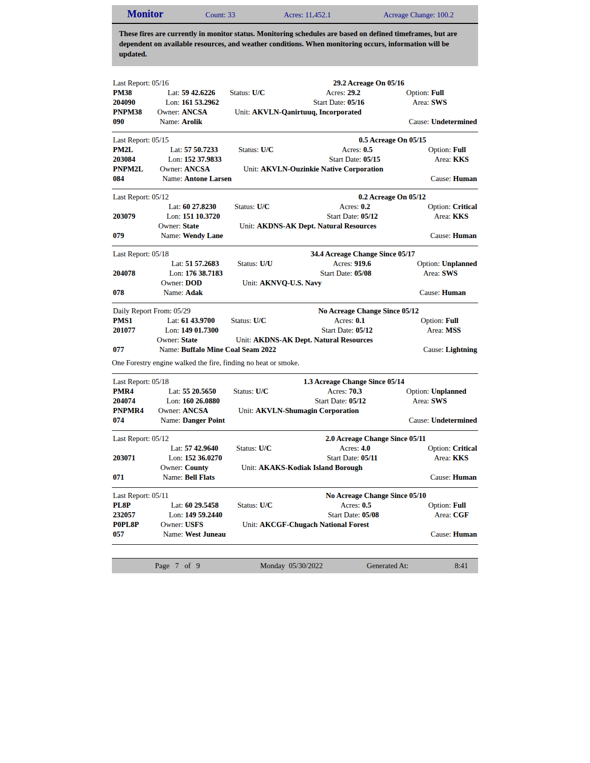Monitor
Count: 33
Acres: 11,452.1
Acreage Change: 100.2
These fires are currently in monitor status. Monitoring schedules are based on defined timeframes, but are dependent on available resources, and weather conditions. When monitoring occurs, information will be updated.
| Last Report: 05/16 | 29.2 Acreage On 05/16 |
| PM38 | Lat: | 59 42.6226 | Status: | U/C | Acres: | 29.2 | Option: | Full |
| 204090 | Lon: | 161 53.2962 | | | Start Date: | 05/16 | Area: | SWS |
| PNPM38 | Owner: | ANCSA | Unit: | AKVLN-Qanirtuuq, Incorporated | | |
| 090 | Name: | Arolik | | | | | Cause: | Undetermined |
| Last Report: 05/15 | 0.5 Acreage On 05/15 |
| PM2L | Lat: | 57 50.7233 | Status: | U/C | Acres: | 0.5 | Option: | Full |
| 203084 | Lon: | 152 37.9833 | | | Start Date: | 05/15 | Area: | KKS |
| PNPM2L | Owner: | ANCSA | Unit: | AKVLN-Ouzinkie Native Corporation | | |
| 084 | Name: | Antone Larsen | | | | | Cause: | Human |
| Last Report: 05/12 | 0.2 Acreage On 05/12 |
| | Lat: | 60 27.8230 | Status: | U/C | Acres: | 0.2 | Option: | Critical |
| 203079 | Lon: | 151 10.3720 | | | Start Date: | 05/12 | Area: | KKS |
| | Owner: | State | Unit: | AKDNS-AK Dept. Natural Resources | | |
| 079 | Name: | Wendy Lane | | | | | Cause: | Human |
| Last Report: 05/18 | 34.4 Acreage Change Since 05/17 |
| | Lat: | 51 57.2683 | Status: | U/U | Acres: | 919.6 | Option: | Unplanned |
| 204078 | Lon: | 176 38.7183 | | | Start Date: | 05/08 | Area: | SWS |
| | Owner: | DOD | Unit: | AKNVQ-U.S. Navy | | |
| 078 | Name: | Adak | | | | | Cause: | Human |
| Daily Report From: 05/29 | No Acreage Change Since 05/12 |
| PMS1 | Lat: | 61 43.9700 | Status: | U/C | Acres: | 0.1 | Option: | Full |
| 201077 | Lon: | 149 01.7300 | | | Start Date: | 05/12 | Area: | MSS |
| | Owner: | State | Unit: | AKDNS-AK Dept. Natural Resources | | |
| 077 | Name: | Buffalo Mine Coal Seam 2022 | | Cause: | Lightning |
One Forestry engine walked the fire, finding no heat or smoke.
| Last Report: 05/18 | 1.3 Acreage Change Since 05/14 |
| PMR4 | Lat: | 55 20.5650 | Status: | U/C | Acres: | 70.3 | Option: | Unplanned |
| 204074 | Lon: | 160 26.0880 | | | Start Date: | 05/12 | Area: | SWS |
| PNPMR4 | Owner: | ANCSA | Unit: | AKVLN-Shumagin Corporation | | |
| 074 | Name: | Danger Point | | | | | Cause: | Undetermined |
| Last Report: 05/12 | 2.0 Acreage Change Since 05/11 |
| | Lat: | 57 42.9640 | Status: | U/C | Acres: | 4.0 | Option: | Critical |
| 203071 | Lon: | 152 36.0270 | | | Start Date: | 05/11 | Area: | KKS |
| | Owner: | County | Unit: | AKAKS-Kodiak Island Borough | | |
| 071 | Name: | Bell Flats | | | | | Cause: | Human |
| Last Report: 05/11 | No Acreage Change Since 05/10 |
| PL8P | Lat: | 60 29.5458 | Status: | U/C | Acres: | 0.5 | Option: | Full |
| 232057 | Lon: | 149 59.2440 | | | Start Date: | 05/08 | Area: | CGF |
| P0PL8P | Owner: | USFS | Unit: | AKCGF-Chugach National Forest | | |
| 057 | Name: | West Juneau | | | | | Cause: | Human |
Page 7 of 9
Monday 05/30/2022
Generated At:
8:41